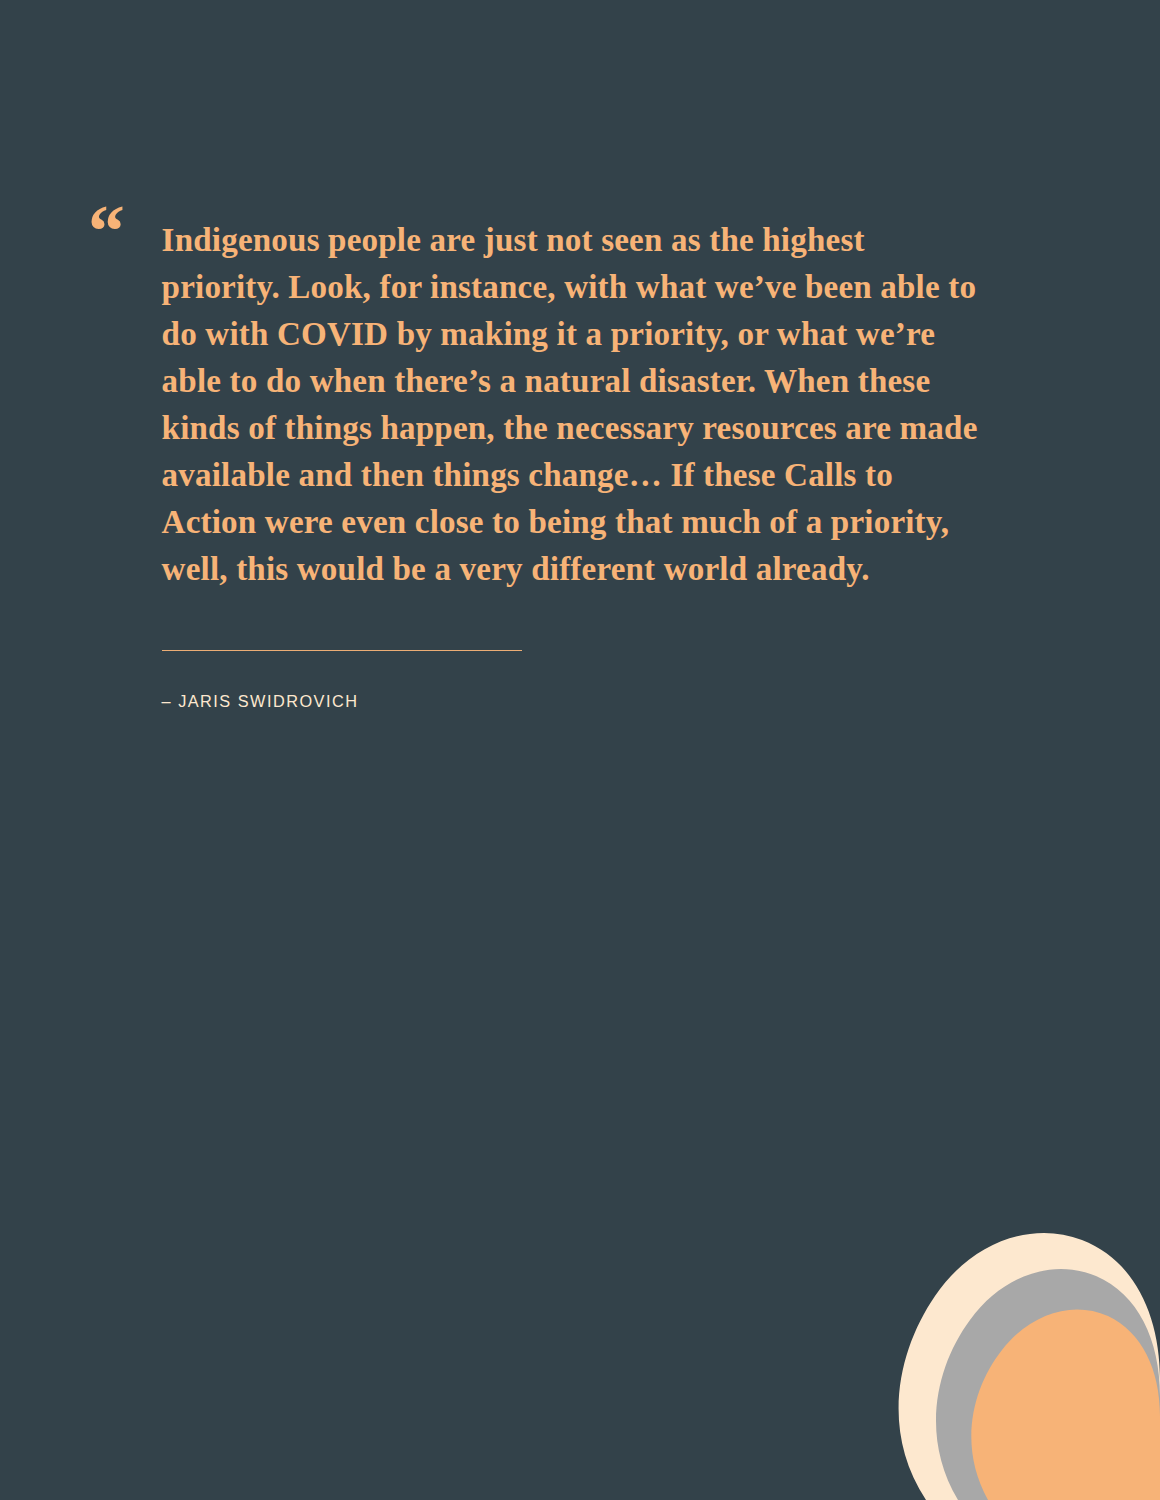“
Indigenous people are just not seen as the highest priority. Look, for instance, with what we’ve been able to do with COVID by making it a priority, or what we’re able to do when there’s a natural disaster. When these kinds of things happen, the necessary resources are made available and then things change… If these Calls to Action were even close to being that much of a priority, well, this would be a very different world already.
– Jaris Swidrovich